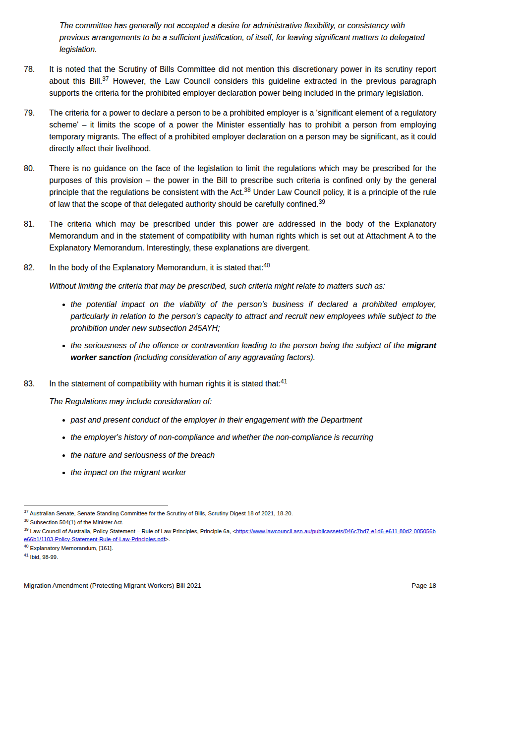The committee has generally not accepted a desire for administrative flexibility, or consistency with previous arrangements to be a sufficient justification, of itself, for leaving significant matters to delegated legislation.
78.
It is noted that the Scrutiny of Bills Committee did not mention this discretionary power in its scrutiny report about this Bill.37 However, the Law Council considers this guideline extracted in the previous paragraph supports the criteria for the prohibited employer declaration power being included in the primary legislation.
79.
The criteria for a power to declare a person to be a prohibited employer is a 'significant element of a regulatory scheme' – it limits the scope of a power the Minister essentially has to prohibit a person from employing temporary migrants. The effect of a prohibited employer declaration on a person may be significant, as it could directly affect their livelihood.
80.
There is no guidance on the face of the legislation to limit the regulations which may be prescribed for the purposes of this provision – the power in the Bill to prescribe such criteria is confined only by the general principle that the regulations be consistent with the Act.38 Under Law Council policy, it is a principle of the rule of law that the scope of that delegated authority should be carefully confined.39
81.
The criteria which may be prescribed under this power are addressed in the body of the Explanatory Memorandum and in the statement of compatibility with human rights which is set out at Attachment A to the Explanatory Memorandum. Interestingly, these explanations are divergent.
82.
In the body of the Explanatory Memorandum, it is stated that:40
Without limiting the criteria that may be prescribed, such criteria might relate to matters such as:
the potential impact on the viability of the person's business if declared a prohibited employer, particularly in relation to the person's capacity to attract and recruit new employees while subject to the prohibition under new subsection 245AYH;
the seriousness of the offence or contravention leading to the person being the subject of the migrant worker sanction (including consideration of any aggravating factors).
83.
In the statement of compatibility with human rights it is stated that:41
The Regulations may include consideration of:
past and present conduct of the employer in their engagement with the Department
the employer's history of non-compliance and whether the non-compliance is recurring
the nature and seriousness of the breach
the impact on the migrant worker
37 Australian Senate, Senate Standing Committee for the Scrutiny of Bills, Scrutiny Digest 18 of 2021, 18-20.
38 Subsection 504(1) of the Minister Act.
39 Law Council of Australia, Policy Statement – Rule of Law Principles, Principle 6a, <https://www.lawcouncil.asn.au/publicassets/046c7bd7-e1d6-e611-80d2-005056be66b1/1103-Policy-Statement-Rule-of-Law-Principles.pdf>.
40 Explanatory Memorandum, [161].
41 Ibid, 98-99.
Migration Amendment (Protecting Migrant Workers) Bill 2021 Page 18